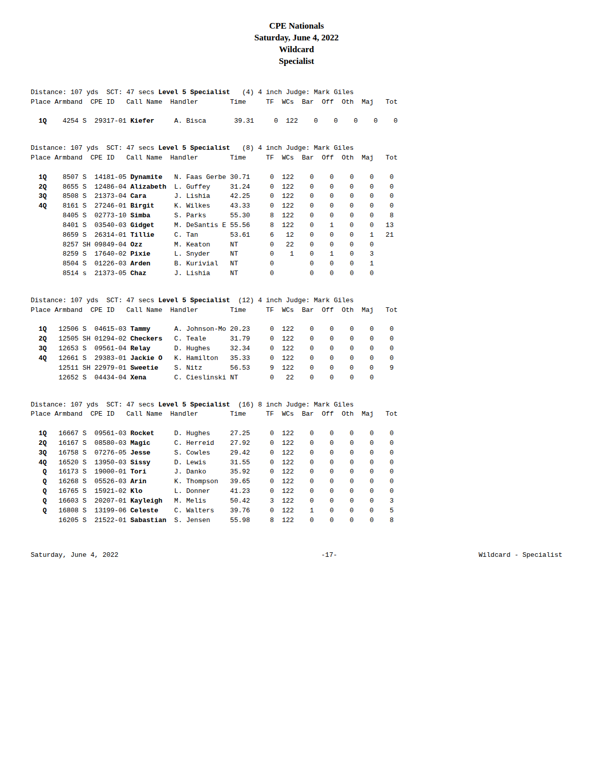CPE Nationals
Saturday, June 4, 2022
Wildcard
Specialist
Distance: 107 yds  SCT: 47 secs Level 5 Specialist   (4) 4 inch Judge: Mark Giles
Place Armband  CPE ID   Call Name  Handler        Time     TF  WCs  Bar  Off  Oth  Maj   Tot

  1Q    4254 S  29317-01 Kiefer     A. Bisca       39.31     0  122    0    0    0    0    0
Distance: 107 yds  SCT: 47 secs Level 5 Specialist   (8) 4 inch Judge: Mark Giles
Place Armband  CPE ID   Call Name  Handler        Time     TF  WCs  Bar  Off  Oth  Maj   Tot

  1Q    8507 S  14181-05 Dynamite   N. Faas Gerbe 30.71     0  122    0    0    0    0    0
  2Q    8655 S  12486-04 Alizabeth  L. Guffey     31.24     0  122    0    0    0    0    0
  3Q    8508 S  21373-04 Cara       J. Lishia     42.25     0  122    0    0    0    0    0
  4Q    8161 S  27246-01 Birgit     K. Wilkes     43.33     0  122    0    0    0    0    0
        8405 S  02773-10 Simba      S. Parks      55.30     8  122    0    0    0    0    8
        8401 S  03540-03 Gidget     M. DeSantis E 55.56     8  122    0    1    0    0   13
        8659 S  26314-01 Tillie     C. Tan        53.61     6   12    0    0    0    1   21
        8257 SH 09849-04 Ozz        M. Keaton     NT        0   22    0    0    0    0
        8259 S  17640-02 Pixie      L. Snyder     NT        0    1    0    1    0    3
        8504 S  01226-03 Arden      B. Kurivial   NT        0         0    0    0    1
        8514 s  21373-05 Chaz       J. Lishia     NT        0         0    0    0    0
Distance: 107 yds  SCT: 47 secs Level 5 Specialist  (12) 4 inch Judge: Mark Giles
Place Armband  CPE ID   Call Name  Handler        Time     TF  WCs  Bar  Off  Oth  Maj   Tot

  1Q   12506 S  04615-03 Tammy      A. Johnson-Mo 20.23     0  122    0    0    0    0    0
  2Q   12505 SH 01294-02 Checkers   C. Teale      31.79     0  122    0    0    0    0    0
  3Q   12653 S  09561-04 Relay      D. Hughes     32.34     0  122    0    0    0    0    0
  4Q   12661 S  29383-01 Jackie O   K. Hamilton   35.33     0  122    0    0    0    0    0
       12511 SH 22979-01 Sweetie    S. Nitz       56.53     9  122    0    0    0    0    9
       12652 S  04434-04 Xena       C. Cieslinski NT        0   22    0    0    0    0
Distance: 107 yds  SCT: 47 secs Level 5 Specialist  (16) 8 inch Judge: Mark Giles
Place Armband  CPE ID   Call Name  Handler        Time     TF  WCs  Bar  Off  Oth  Maj   Tot

  1Q   16667 S  09561-03 Rocket     D. Hughes     27.25     0  122    0    0    0    0    0
  2Q   16167 S  08580-03 Magic      C. Herreid    27.92     0  122    0    0    0    0    0
  3Q   16758 S  07276-05 Jesse      S. Cowles     29.42     0  122    0    0    0    0    0
  4Q   16520 S  13950-03 Sissy      D. Lewis      31.55     0  122    0    0    0    0    0
   Q   16173 S  19000-01 Tori       J. Danko      35.92     0  122    0    0    0    0    0
   Q   16268 S  05526-03 Arin       K. Thompson   39.65     0  122    0    0    0    0    0
   Q   16765 S  15921-02 Klo        L. Donner     41.23     0  122    0    0    0    0    0
   Q   16603 S  20207-01 Kayleigh   M. Melis      50.42     3  122    0    0    0    0    3
   Q   16808 S  13199-06 Celeste    C. Walters    39.76     0  122    1    0    0    0    5
       16205 S  21522-01 Sabastian  S. Jensen     55.98     8  122    0    0    0    0    8
Saturday, June 4, 2022
-17-
Wildcard - Specialist